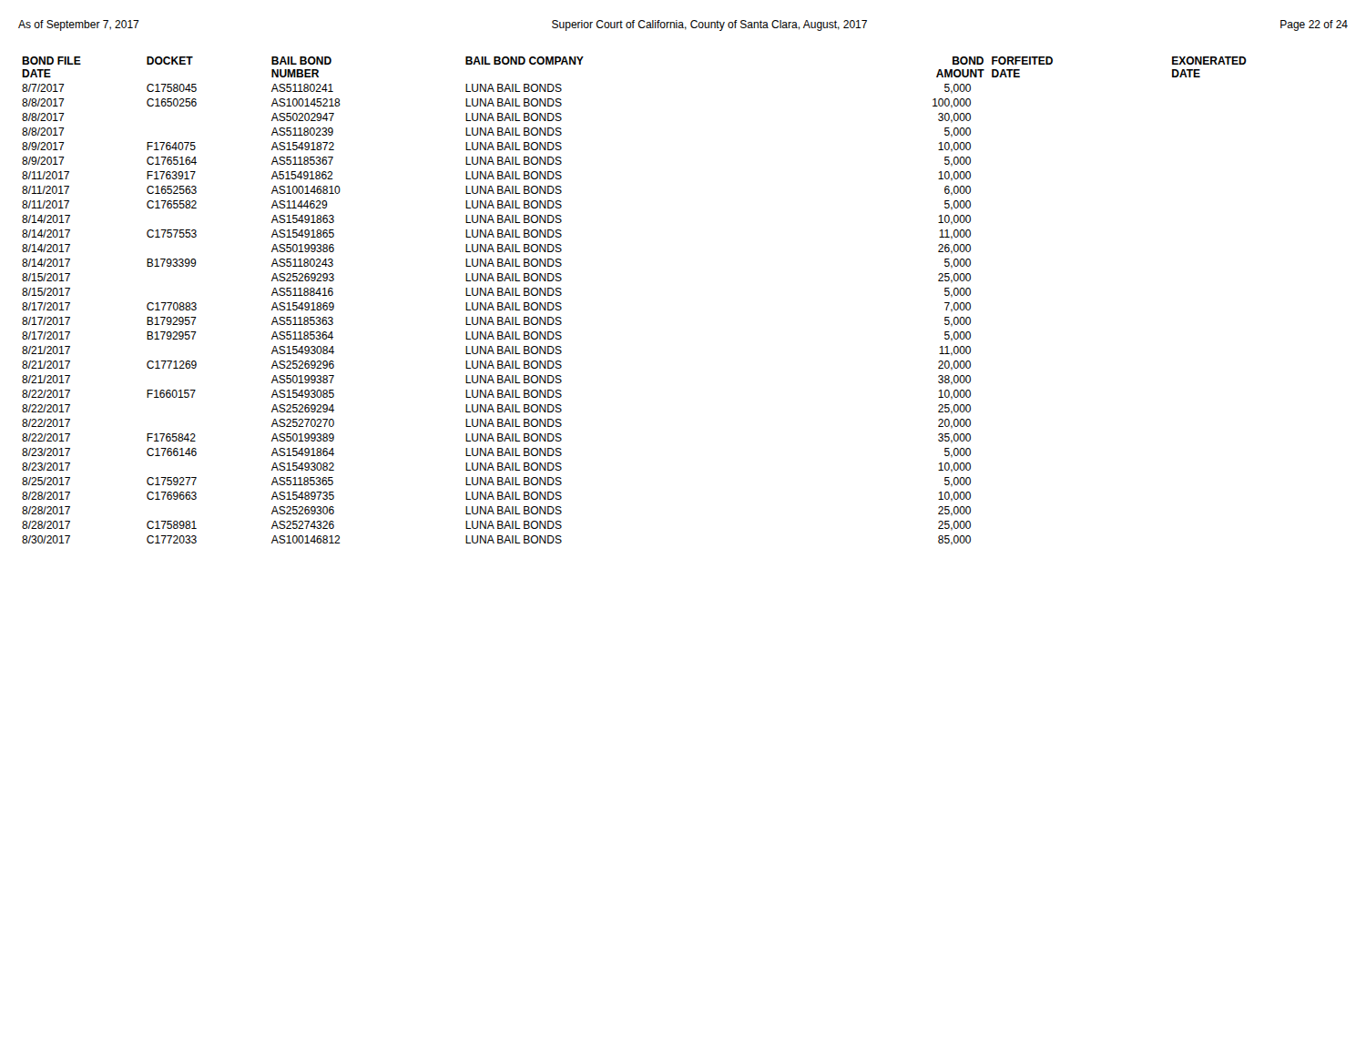As of September 7, 2017
Superior Court of California, County of Santa Clara, August, 2017
Page 22 of 24
| BOND FILE DATE | DOCKET | BAIL BOND NUMBER | BAIL BOND COMPANY | BOND AMOUNT | FORFEITED DATE | EXONERATED DATE |
| --- | --- | --- | --- | --- | --- | --- |
| 8/7/2017 | C1758045 | AS51180241 | LUNA BAIL BONDS | 5,000 | | |
| 8/8/2017 | C1650256 | AS100145218 | LUNA BAIL BONDS | 100,000 | | |
| 8/8/2017 | | AS50202947 | LUNA BAIL BONDS | 30,000 | | |
| 8/8/2017 | | AS51180239 | LUNA BAIL BONDS | 5,000 | | |
| 8/9/2017 | F1764075 | AS15491872 | LUNA BAIL BONDS | 10,000 | | |
| 8/9/2017 | C1765164 | AS51185367 | LUNA BAIL BONDS | 5,000 | | |
| 8/11/2017 | F1763917 | A515491862 | LUNA BAIL BONDS | 10,000 | | |
| 8/11/2017 | C1652563 | AS100146810 | LUNA BAIL BONDS | 6,000 | | |
| 8/11/2017 | C1765582 | AS1144629 | LUNA BAIL BONDS | 5,000 | | |
| 8/14/2017 | | AS15491863 | LUNA BAIL BONDS | 10,000 | | |
| 8/14/2017 | C1757553 | AS15491865 | LUNA BAIL BONDS | 11,000 | | |
| 8/14/2017 | | AS50199386 | LUNA BAIL BONDS | 26,000 | | |
| 8/14/2017 | B1793399 | AS51180243 | LUNA BAIL BONDS | 5,000 | | |
| 8/15/2017 | | AS25269293 | LUNA BAIL BONDS | 25,000 | | |
| 8/15/2017 | | AS51188416 | LUNA BAIL BONDS | 5,000 | | |
| 8/17/2017 | C1770883 | AS15491869 | LUNA BAIL BONDS | 7,000 | | |
| 8/17/2017 | B1792957 | AS51185363 | LUNA BAIL BONDS | 5,000 | | |
| 8/17/2017 | B1792957 | AS51185364 | LUNA BAIL BONDS | 5,000 | | |
| 8/21/2017 | | AS15493084 | LUNA BAIL BONDS | 11,000 | | |
| 8/21/2017 | C1771269 | AS25269296 | LUNA BAIL BONDS | 20,000 | | |
| 8/21/2017 | | AS50199387 | LUNA BAIL BONDS | 38,000 | | |
| 8/22/2017 | F1660157 | AS15493085 | LUNA BAIL BONDS | 10,000 | | |
| 8/22/2017 | | AS25269294 | LUNA BAIL BONDS | 25,000 | | |
| 8/22/2017 | | AS25270270 | LUNA BAIL BONDS | 20,000 | | |
| 8/22/2017 | F1765842 | AS50199389 | LUNA BAIL BONDS | 35,000 | | |
| 8/23/2017 | C1766146 | AS15491864 | LUNA BAIL BONDS | 5,000 | | |
| 8/23/2017 | | AS15493082 | LUNA BAIL BONDS | 10,000 | | |
| 8/25/2017 | C1759277 | AS51185365 | LUNA BAIL BONDS | 5,000 | | |
| 8/28/2017 | C1769663 | AS15489735 | LUNA BAIL BONDS | 10,000 | | |
| 8/28/2017 | | AS25269306 | LUNA BAIL BONDS | 25,000 | | |
| 8/28/2017 | C1758981 | AS25274326 | LUNA BAIL BONDS | 25,000 | | |
| 8/30/2017 | C1772033 | AS100146812 | LUNA BAIL BONDS | 85,000 | | |